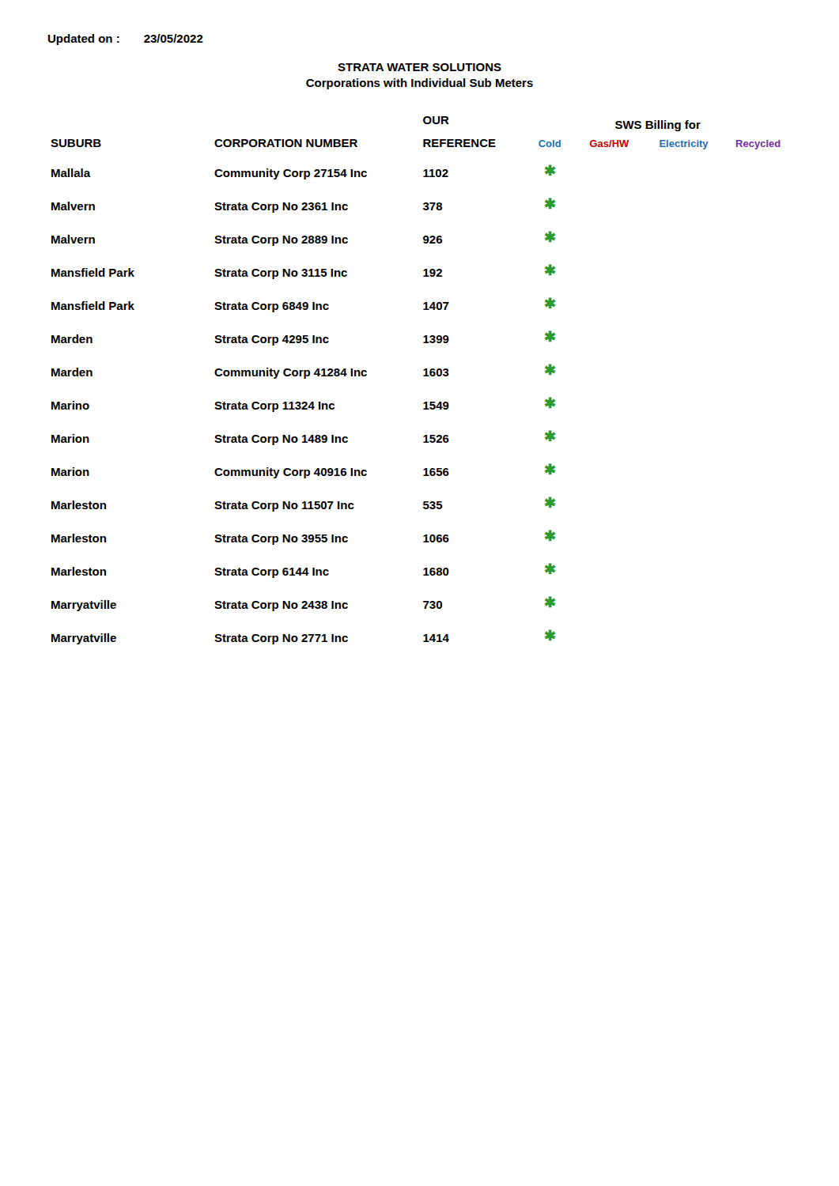Updated on :23/05/2022
STRATA WATER SOLUTIONS
Corporations with Individual Sub Meters
| | | OUR | SWS Billing for |
| --- | --- | --- | --- |
| SUBURB | CORPORATION NUMBER | REFERENCE | Cold | Gas/HW | Electricity | Recycled |
| Mallala | Community Corp 27154 Inc | 1102 | ✱ | | | |
| Malvern | Strata Corp No 2361 Inc | 378 | ✱ | | | |
| Malvern | Strata Corp No 2889 Inc | 926 | ✱ | | | |
| Mansfield Park | Strata Corp No 3115 Inc | 192 | ✱ | | | |
| Mansfield Park | Strata Corp 6849 Inc | 1407 | ✱ | | | |
| Marden | Strata Corp 4295 Inc | 1399 | ✱ | | | |
| Marden | Community Corp 41284 Inc | 1603 | ✱ | | | |
| Marino | Strata Corp 11324 Inc | 1549 | ✱ | | | |
| Marion | Strata Corp No 1489 Inc | 1526 | ✱ | | | |
| Marion | Community Corp 40916 Inc | 1656 | ✱ | | | |
| Marleston | Strata Corp No 11507 Inc | 535 | ✱ | | | |
| Marleston | Strata Corp No 3955 Inc | 1066 | ✱ | | | |
| Marleston | Strata Corp 6144 Inc | 1680 | ✱ | | | |
| Marryatville | Strata Corp No 2438 Inc | 730 | ✱ | | | |
| Marryatville | Strata Corp No 2771 Inc | 1414 | ✱ | | | |